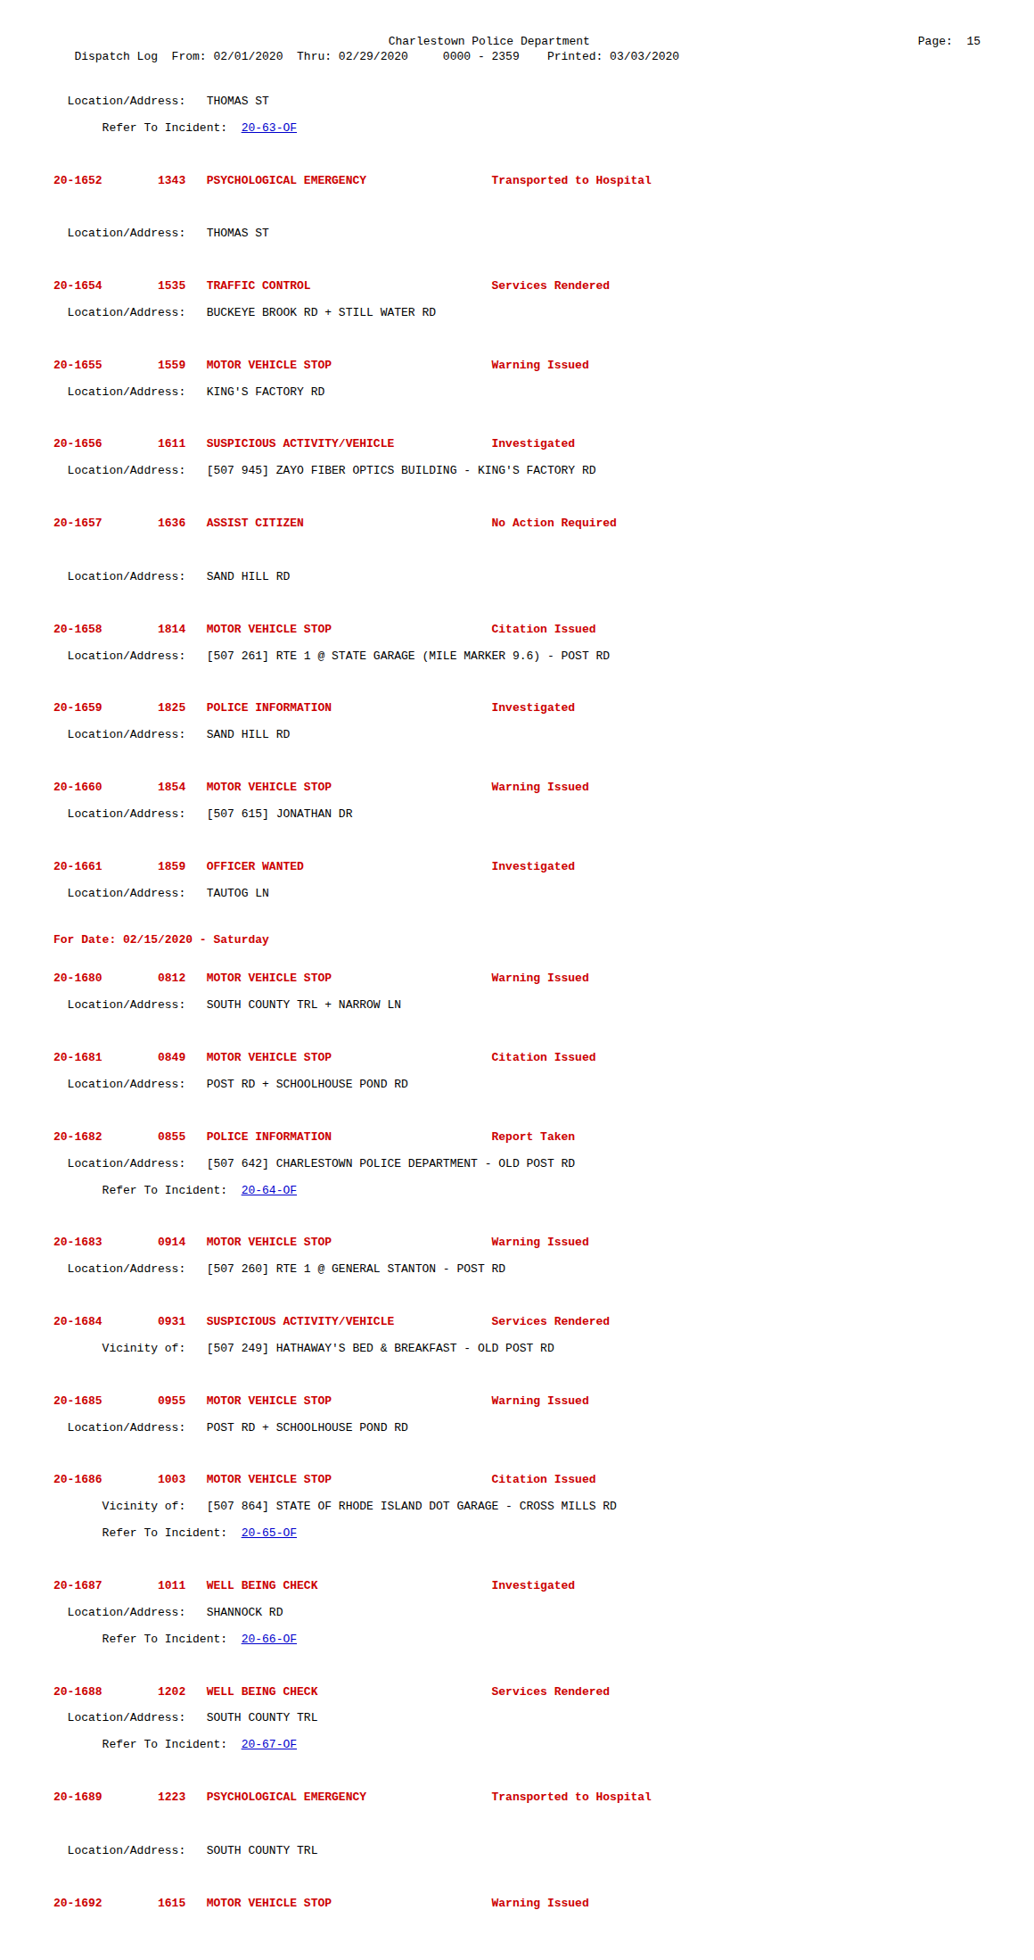Charlestown Police Department Page: 15
Dispatch Log From: 02/01/2020 Thru: 02/29/2020 0000 - 2359 Printed: 03/03/2020
Location/Address: THOMAS ST
Refer To Incident: 20-63-OF
20-1652 1343 PSYCHOLOGICAL EMERGENCY Transported to Hospital
Location/Address: THOMAS ST
20-1654 1535 TRAFFIC CONTROL Services Rendered
Location/Address: BUCKEYE BROOK RD + STILL WATER RD
20-1655 1559 MOTOR VEHICLE STOP Warning Issued
Location/Address: KING'S FACTORY RD
20-1656 1611 SUSPICIOUS ACTIVITY/VEHICLE Investigated
Location/Address: [507 945] ZAYO FIBER OPTICS BUILDING - KING'S FACTORY RD
20-1657 1636 ASSIST CITIZEN No Action Required
Location/Address: SAND HILL RD
20-1658 1814 MOTOR VEHICLE STOP Citation Issued
Location/Address: [507 261] RTE 1 @ STATE GARAGE (MILE MARKER 9.6) - POST RD
20-1659 1825 POLICE INFORMATION Investigated
Location/Address: SAND HILL RD
20-1660 1854 MOTOR VEHICLE STOP Warning Issued
Location/Address: [507 615] JONATHAN DR
20-1661 1859 OFFICER WANTED Investigated
Location/Address: TAUTOG LN
For Date: 02/15/2020 - Saturday
20-1680 0812 MOTOR VEHICLE STOP Warning Issued
Location/Address: SOUTH COUNTY TRL + NARROW LN
20-1681 0849 MOTOR VEHICLE STOP Citation Issued
Location/Address: POST RD + SCHOOLHOUSE POND RD
20-1682 0855 POLICE INFORMATION Report Taken
Location/Address: [507 642] CHARLESTOWN POLICE DEPARTMENT - OLD POST RD
Refer To Incident: 20-64-OF
20-1683 0914 MOTOR VEHICLE STOP Warning Issued
Location/Address: [507 260] RTE 1 @ GENERAL STANTON - POST RD
20-1684 0931 SUSPICIOUS ACTIVITY/VEHICLE Services Rendered
Vicinity of: [507 249] HATHAWAY'S BED & BREAKFAST - OLD POST RD
20-1685 0955 MOTOR VEHICLE STOP Warning Issued
Location/Address: POST RD + SCHOOLHOUSE POND RD
20-1686 1003 MOTOR VEHICLE STOP Citation Issued
Vicinity of: [507 864] STATE OF RHODE ISLAND DOT GARAGE - CROSS MILLS RD
Refer To Incident: 20-65-OF
20-1687 1011 WELL BEING CHECK Investigated
Location/Address: SHANNOCK RD
Refer To Incident: 20-66-OF
20-1688 1202 WELL BEING CHECK Services Rendered
Location/Address: SOUTH COUNTY TRL
Refer To Incident: 20-67-OF
20-1689 1223 PSYCHOLOGICAL EMERGENCY Transported to Hospital
Location/Address: SOUTH COUNTY TRL
20-1692 1615 MOTOR VEHICLE STOP Warning Issued